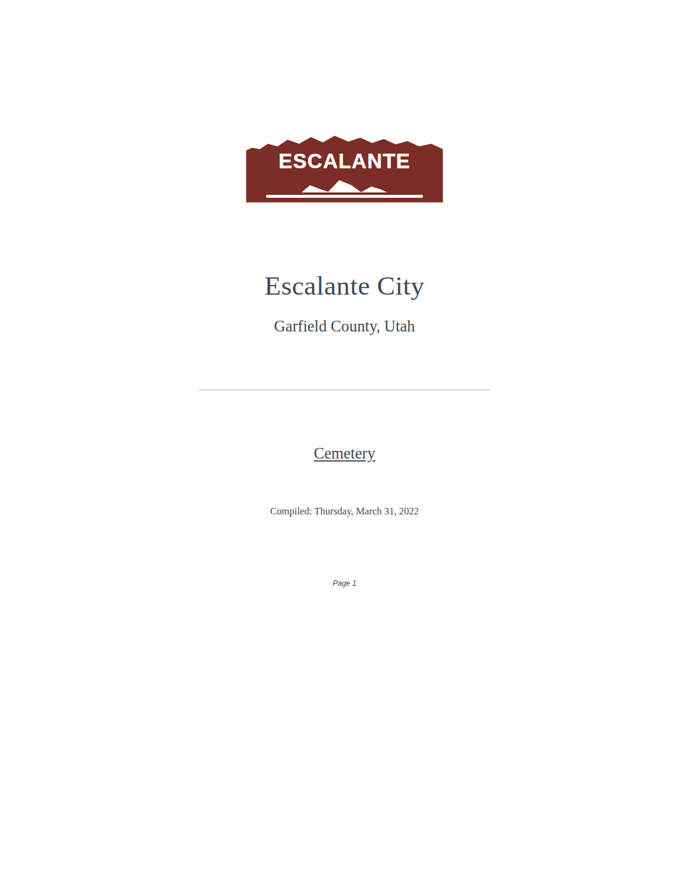Escalante
Escalante City
Garfield County, Utah
Cemetery
Compiled: Thursday, March 31, 2022
Page 1